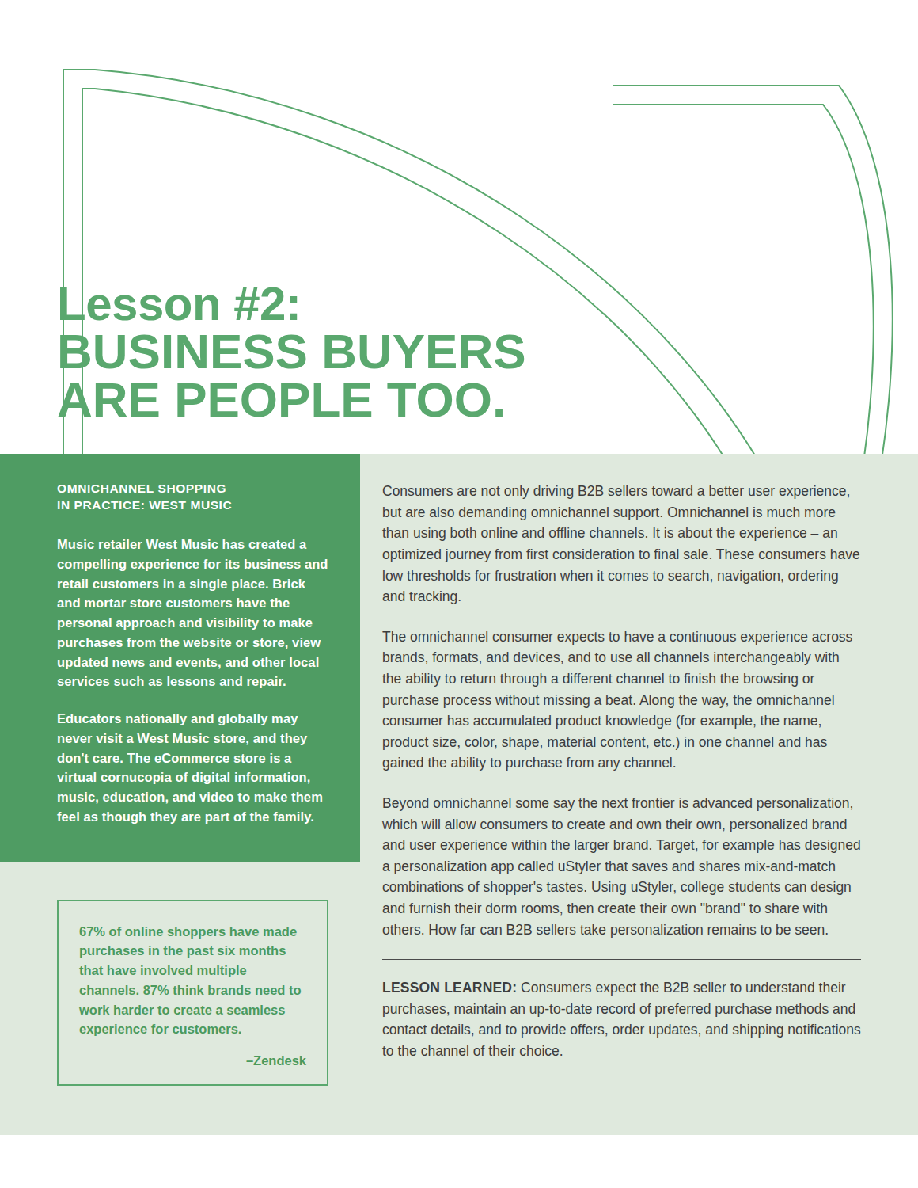Lesson #2: Business Buyers Are People Too.
Omnichannel Shopping
in Practice: West Music
Music retailer West Music has created a compelling experience for its business and retail customers in a single place. Brick and mortar store customers have the personal approach and visibility to make purchases from the website or store, view updated news and events, and other local services such as lessons and repair.
Educators nationally and globally may never visit a West Music store, and they don't care. The eCommerce store is a virtual cornucopia of digital information, music, education, and video to make them feel as though they are part of the family.
67% of online shoppers have made purchases in the past six months that have involved multiple channels. 87% think brands need to work harder to create a seamless experience for customers.
–Zendesk
Consumers are not only driving B2B sellers toward a better user experience, but are also demanding omnichannel support. Omnichannel is much more than using both online and offline channels. It is about the experience – an optimized journey from first consideration to final sale. These consumers have low thresholds for frustration when it comes to search, navigation, ordering and tracking.
The omnichannel consumer expects to have a continuous experience across brands, formats, and devices, and to use all channels interchangeably with the ability to return through a different channel to finish the browsing or purchase process without missing a beat. Along the way, the omnichannel consumer has accumulated product knowledge (for example, the name, product size, color, shape, material content, etc.) in one channel and has gained the ability to purchase from any channel.
Beyond omnichannel some say the next frontier is advanced personalization, which will allow consumers to create and own their own, personalized brand and user experience within the larger brand. Target, for example has designed a personalization app called uStyler that saves and shares mix-and-match combinations of shopper's tastes. Using uStyler, college students can design and furnish their dorm rooms, then create their own "brand" to share with others. How far can B2B sellers take personalization remains to be seen.
LESSON LEARNED: Consumers expect the B2B seller to understand their purchases, maintain an up-to-date record of preferred purchase methods and contact details, and to provide offers, order updates, and shipping notifications to the channel of their choice.